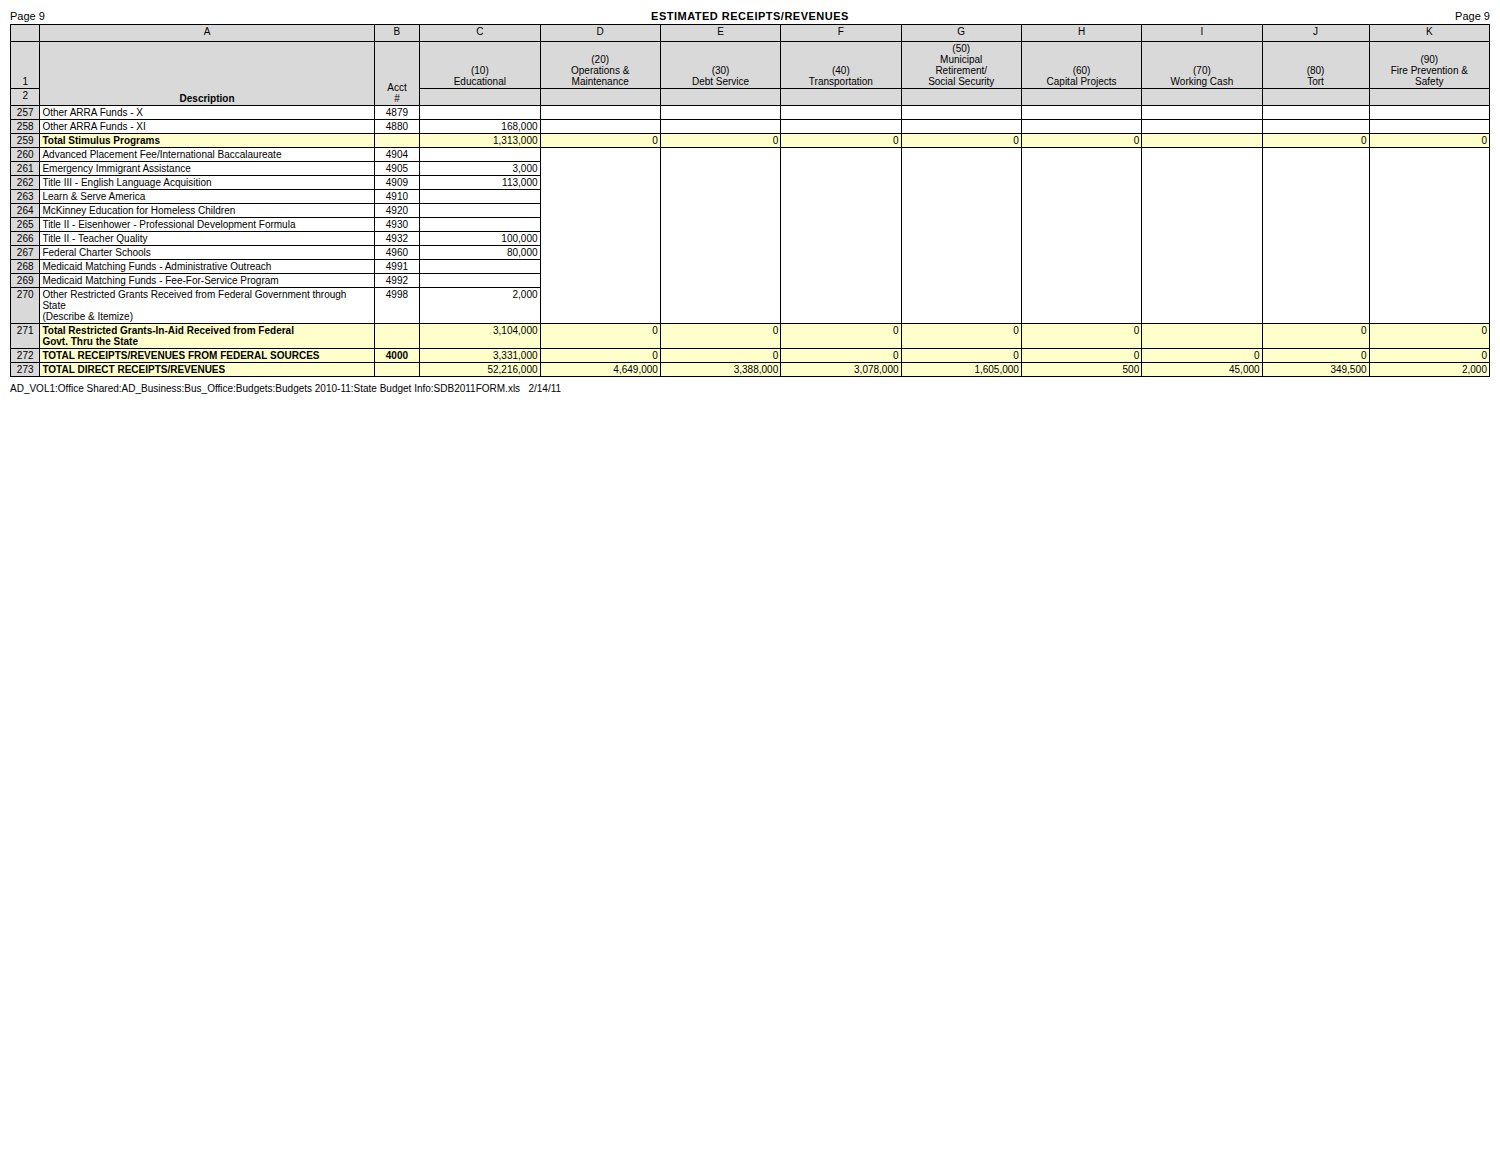Page 9 ESTIMATED RECEIPTS/REVENUES Page 9
| | A | B | C | D | E | F | G | H | I | J | K |
| 1 | Description | Acct # | (10) Educational | (20) Operations & Maintenance | (30) Debt Service | (40) Transportation | (50) Municipal Retirement/ Social Security | (60) Capital Projects | (70) Working Cash | (80) Tort | (90) Fire Prevention & Safety |
| 2 | | | | | | | | | |
| 257 | Other ARRA Funds - X | 4879 | | | | | | | | | |
| 258 | Other ARRA Funds - XI | 4880 | 168,000 | | | | | | | | |
| 259 | Total Stimulus Programs | | 1,313,000 | 0 | 0 | 0 | 0 | 0 | | 0 | 0 |
| 260 | Advanced Placement Fee/International Baccalaureate | 4904 | | | | | | | | | |
| 261 | Emergency Immigrant Assistance | 4905 | 3,000 |
| 262 | Title III - English Language Acquisition | 4909 | 113,000 |
| 263 | Learn & Serve America | 4910 | |
| 264 | McKinney Education for Homeless Children | 4920 | |
| 265 | Title II - Eisenhower - Professional Development Formula | 4930 | |
| 266 | Title II - Teacher Quality | 4932 | 100,000 |
| 267 | Federal Charter Schools | 4960 | 80,000 |
| 268 | Medicaid Matching Funds - Administrative Outreach | 4991 | |
| 269 | Medicaid Matching Funds - Fee-For-Service Program | 4992 | |
| 270 | Other Restricted Grants Received from Federal Government through State (Describe & Itemize) | 4998 | 2,000 |
| 271 | Total Restricted Grants-In-Aid Received from Federal Govt. Thru the State | | 3,104,000 | 0 | 0 | 0 | 0 | 0 | | 0 | 0 |
| 272 | TOTAL RECEIPTS/REVENUES FROM FEDERAL SOURCES | 4000 | 3,331,000 | 0 | 0 | 0 | 0 | 0 | 0 | 0 | 0 |
| 273 | TOTAL DIRECT RECEIPTS/REVENUES | | 52,216,000 | 4,649,000 | 3,388,000 | 3,078,000 | 1,605,000 | 500 | 45,000 | 349,500 | 2,000 |
AD_VOL1:Office Shared:AD_Business:Bus_Office:Budgets:Budgets 2010-11:State Budget Info:SDB2011FORM.xls 2/14/11